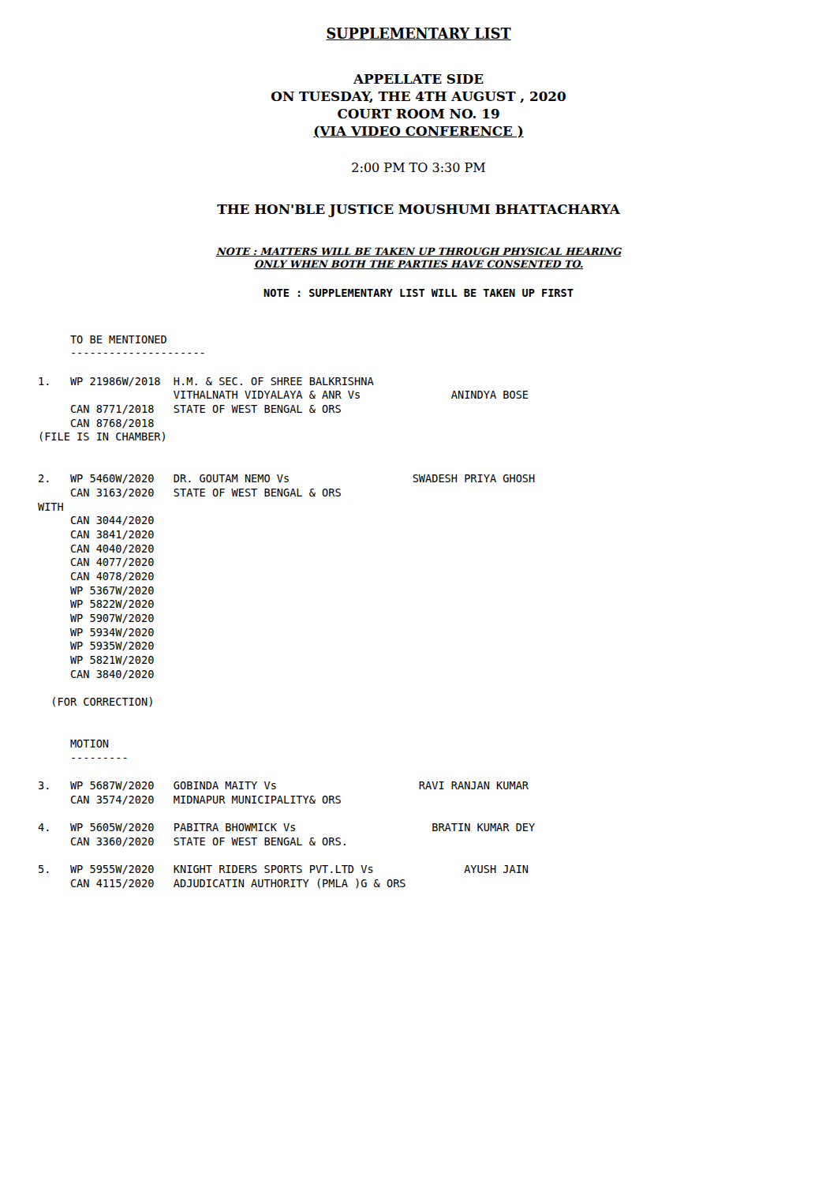SUPPLEMENTARY LIST
APPELLATE SIDE
ON TUESDAY, THE 4TH AUGUST , 2020
COURT ROOM NO. 19
(VIA VIDEO CONFERENCE )
2:00 PM TO 3:30 PM
THE HON'BLE JUSTICE MOUSHUMI BHATTACHARYA
NOTE : MATTERS WILL BE TAKEN UP THROUGH PHYSICAL HEARING
ONLY WHEN BOTH THE PARTIES HAVE CONSENTED TO.
NOTE : SUPPLEMENTARY LIST WILL BE TAKEN UP FIRST
     TO BE MENTIONED
     ---------------------

1.   WP 21986W/2018  H.M. & SEC. OF SHREE BALKRISHNA
                     VITHALNATH VIDYALAYA & ANR Vs              ANINDYA BOSE
     CAN 8771/2018   STATE OF WEST BENGAL & ORS
     CAN 8768/2018
(FILE IS IN CHAMBER)


2.   WP 5460W/2020   DR. GOUTAM NEMO Vs                   SWADESH PRIYA GHOSH
     CAN 3163/2020   STATE OF WEST BENGAL & ORS
WITH
     CAN 3044/2020
     CAN 3841/2020
     CAN 4040/2020
     CAN 4077/2020
     CAN 4078/2020
     WP 5367W/2020
     WP 5822W/2020
     WP 5907W/2020
     WP 5934W/2020
     WP 5935W/2020
     WP 5821W/2020
     CAN 3840/2020

  (FOR CORRECTION)


     MOTION
     ---------

3.   WP 5687W/2020   GOBINDA MAITY Vs                      RAVI RANJAN KUMAR
     CAN 3574/2020   MIDNAPUR MUNICIPALITY& ORS

4.   WP 5605W/2020   PABITRA BHOWMICK Vs                     BRATIN KUMAR DEY
     CAN 3360/2020   STATE OF WEST BENGAL & ORS.

5.   WP 5955W/2020   KNIGHT RIDERS SPORTS PVT.LTD Vs              AYUSH JAIN
     CAN 4115/2020   ADJUDICATIN AUTHORITY (PMLA )G & ORS